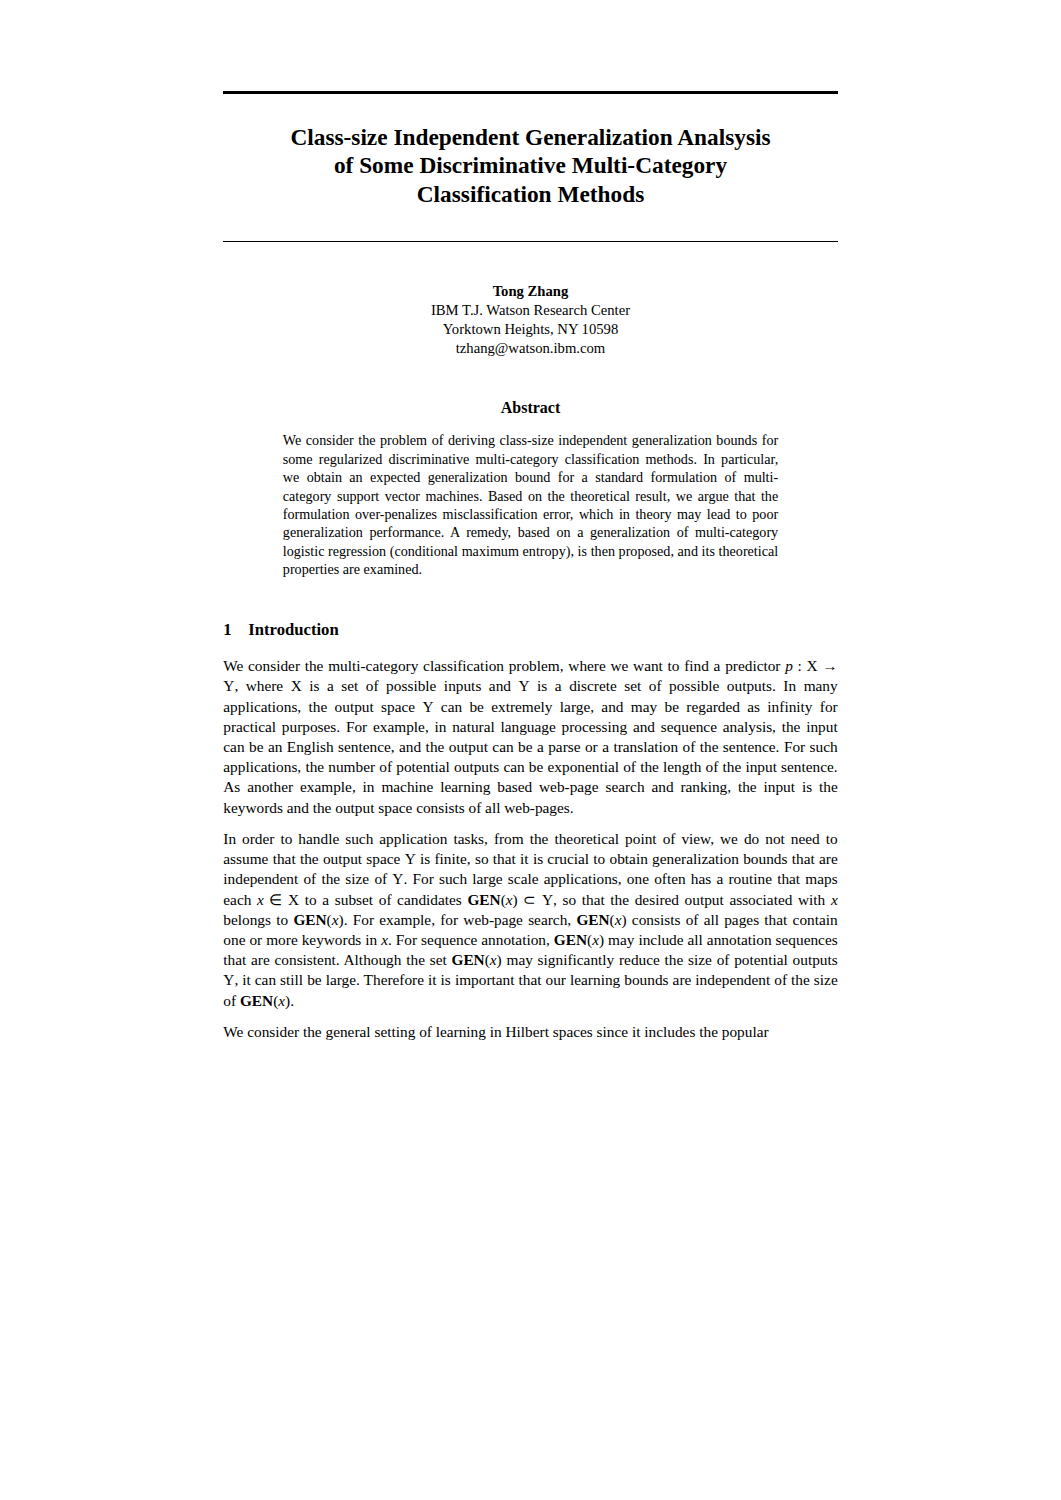Class-size Independent Generalization Analsysis
of Some Discriminative Multi-Category
Classification Methods
Tong Zhang
IBM T.J. Watson Research Center
Yorktown Heights, NY 10598
tzhang@watson.ibm.com
Abstract
We consider the problem of deriving class-size independent generalization bounds for some regularized discriminative multi-category classification methods. In particular, we obtain an expected generalization bound for a standard formulation of multi-category support vector machines. Based on the theoretical result, we argue that the formulation over-penalizes misclassification error, which in theory may lead to poor generalization performance. A remedy, based on a generalization of multi-category logistic regression (conditional maximum entropy), is then proposed, and its theoretical properties are examined.
1 Introduction
We consider the multi-category classification problem, where we want to find a predictor p : X → Y, where X is a set of possible inputs and Y is a discrete set of possible outputs. In many applications, the output space Y can be extremely large, and may be regarded as infinity for practical purposes. For example, in natural language processing and sequence analysis, the input can be an English sentence, and the output can be a parse or a translation of the sentence. For such applications, the number of potential outputs can be exponential of the length of the input sentence. As another example, in machine learning based web-page search and ranking, the input is the keywords and the output space consists of all web-pages.
In order to handle such application tasks, from the theoretical point of view, we do not need to assume that the output space Y is finite, so that it is crucial to obtain generalization bounds that are independent of the size of Y. For such large scale applications, one often has a routine that maps each x ∈ X to a subset of candidates GEN(x) ⊂ Y, so that the desired output associated with x belongs to GEN(x). For example, for web-page search, GEN(x) consists of all pages that contain one or more keywords in x. For sequence annotation, GEN(x) may include all annotation sequences that are consistent. Although the set GEN(x) may significantly reduce the size of potential outputs Y, it can still be large. Therefore it is important that our learning bounds are independent of the size of GEN(x).
We consider the general setting of learning in Hilbert spaces since it includes the popular